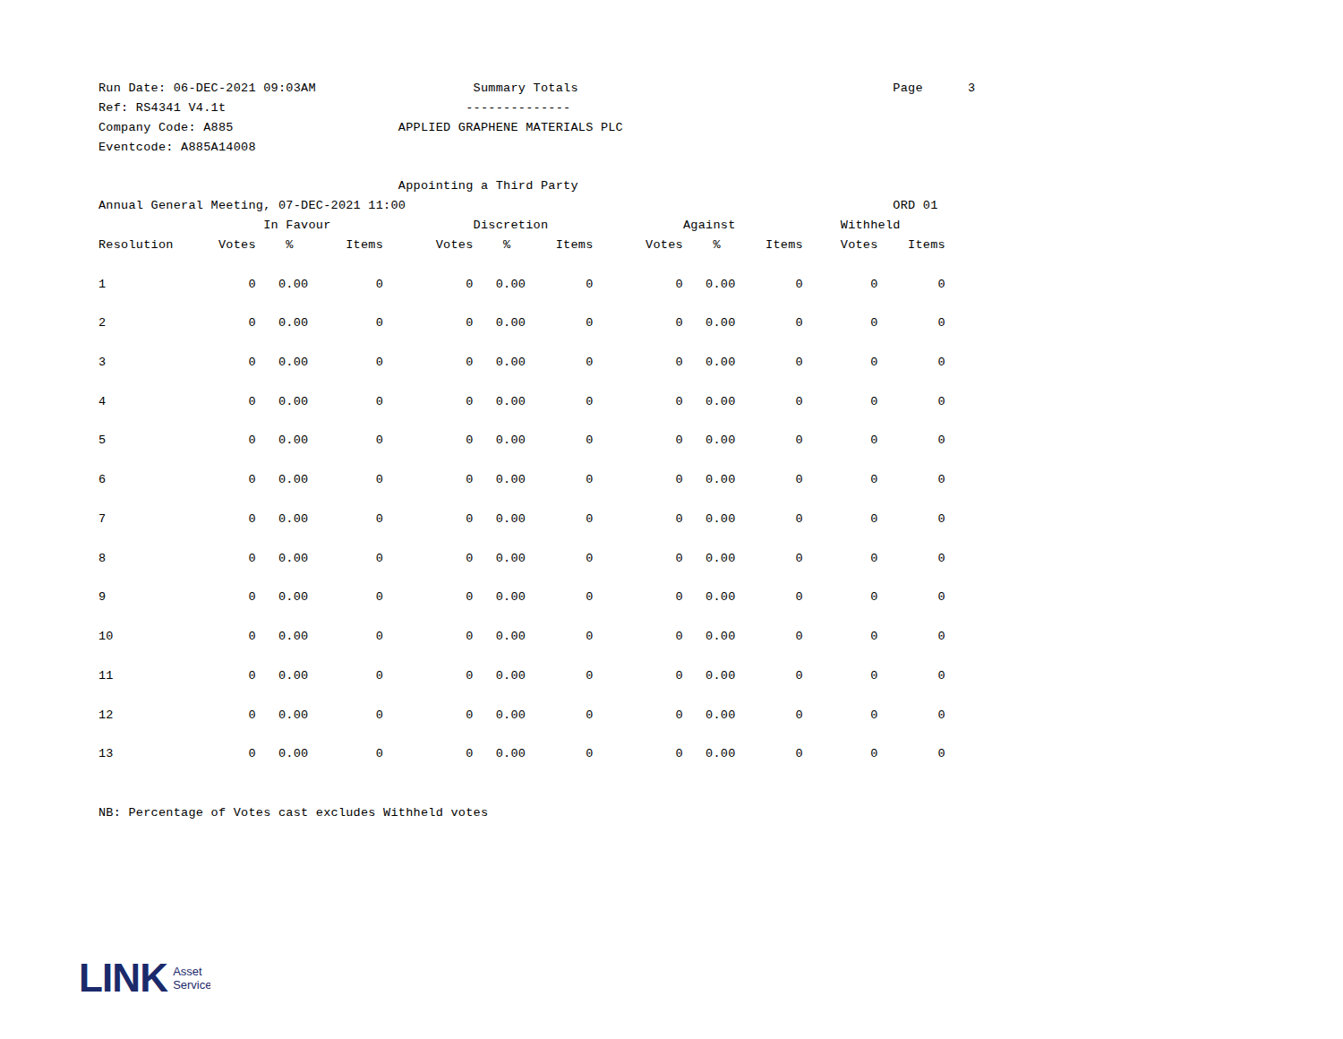Run Date: 06-DEC-2021 09:03AM                     Summary Totals                                          Page      3
Ref: RS4341 V4.1t                                --------------
Company Code: A885                      APPLIED GRAPHENE MATERIALS PLC
Eventcode: A885A14008

                                        Appointing a Third Party
Annual General Meeting, 07-DEC-2021 11:00                                                                 ORD 01
                      In Favour                   Discretion                  Against              Withheld
Resolution      Votes    %       Items       Votes    %      Items       Votes    %      Items     Votes    Items

1                   0   0.00         0           0   0.00        0           0   0.00        0         0        0

2                   0   0.00         0           0   0.00        0           0   0.00        0         0        0

3                   0   0.00         0           0   0.00        0           0   0.00        0         0        0

4                   0   0.00         0           0   0.00        0           0   0.00        0         0        0

5                   0   0.00         0           0   0.00        0           0   0.00        0         0        0

6                   0   0.00         0           0   0.00        0           0   0.00        0         0        0

7                   0   0.00         0           0   0.00        0           0   0.00        0         0        0

8                   0   0.00         0           0   0.00        0           0   0.00        0         0        0

9                   0   0.00         0           0   0.00        0           0   0.00        0         0        0

10                  0   0.00         0           0   0.00        0           0   0.00        0         0        0

11                  0   0.00         0           0   0.00        0           0   0.00        0         0        0

12                  0   0.00         0           0   0.00        0           0   0.00        0         0        0

13                  0   0.00         0           0   0.00        0           0   0.00        0         0        0


NB: Percentage of Votes cast excludes Withheld votes
LINK Asset
Services